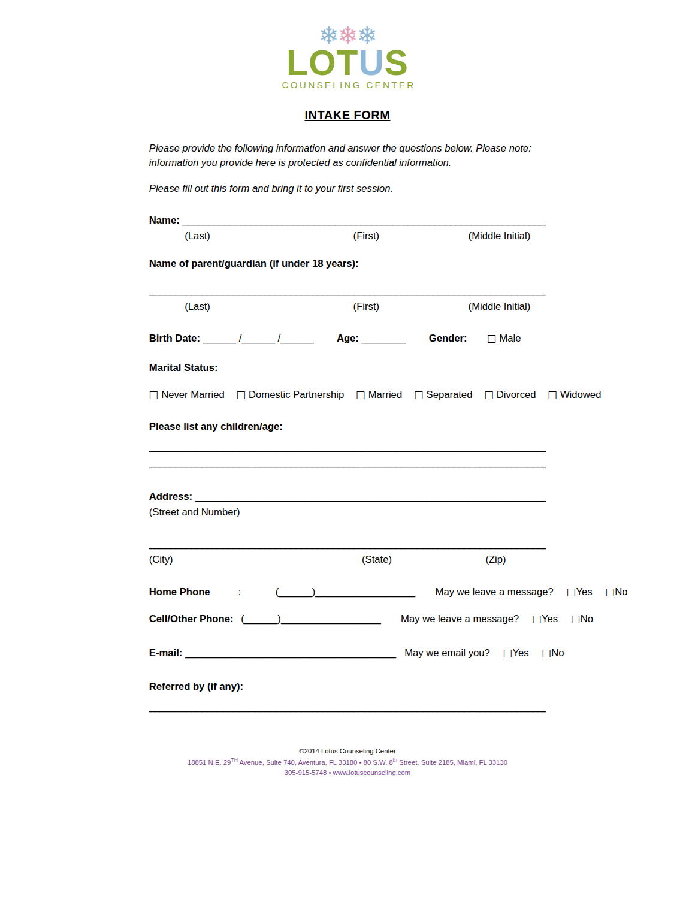❄❄❄
LOTUS
COUNSELING CENTER
INTAKE FORM
Please provide the following information and answer the questions below. Please note: information you provide here is protected as confidential information.
Please fill out this form and bring it to your first session.
Name: _______________________________________________________________________
(Last) (First) (Middle Initial)
Name of parent/guardian (if under 18 years):
_____________________________________________________________________________
(Last) (First) (Middle Initial)
Birth Date: ______ /______ /______ Age: ________ Gender: □ Male □ Female
Marital Status:
□ Never Married □ Domestic Partnership □ Married □ Separated □ Divorced □ Widowed
Please list any children/age:
_____________________________________________________________________________
_____________________________________________________________________________
Address: ____________________________________________________________________
(Street and Number)
_____________________________________________________________________________
(City) (State) (Zip)
Home Phone: (______)__________________ May we leave a message? □Yes □No
Cell/Other Phone: (______)__________________ May we leave a message? □Yes □No
E-mail: ______________________________________ May we email you? □Yes □No
Referred by (if any):
_____________________________________________________________________________
©2014 Lotus Counseling Center
18851 N.E. 29TH Avenue, Suite 740, Aventura, FL 33180 • 80 S.W. 8th Street, Suite 2185, Miami, FL 33130
305-915-5748 • www.lotuscounseling.com